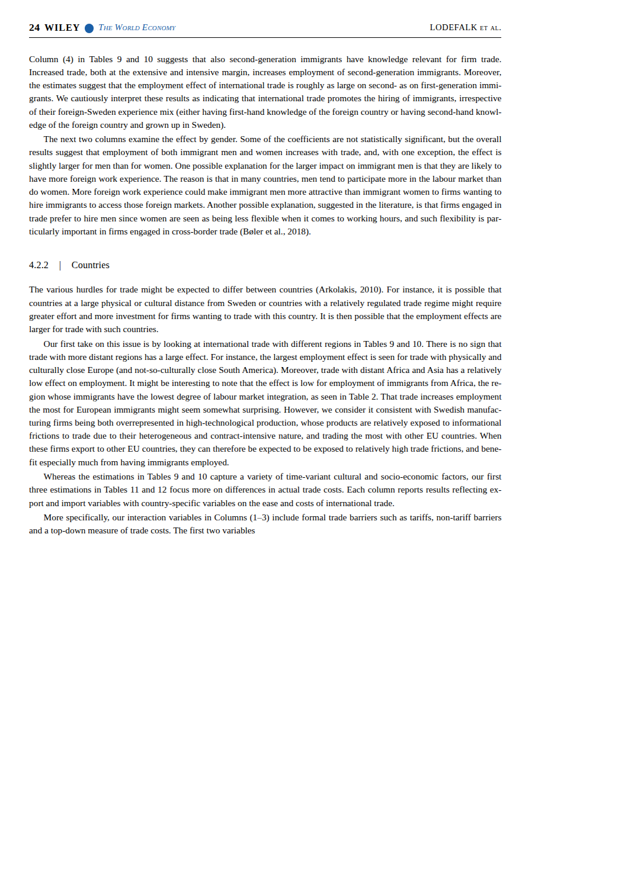24 WILEY The World Economy LODEFALK et al.
Column (4) in Tables 9 and 10 suggests that also second-generation immigrants have knowledge relevant for firm trade. Increased trade, both at the extensive and intensive margin, increases employment of second-generation immigrants. Moreover, the estimates suggest that the employment effect of international trade is roughly as large on second- as on first-generation immigrants. We cautiously interpret these results as indicating that international trade promotes the hiring of immigrants, irrespective of their foreign-Sweden experience mix (either having first-hand knowledge of the foreign country or having second-hand knowledge of the foreign country and grown up in Sweden).
The next two columns examine the effect by gender. Some of the coefficients are not statistically significant, but the overall results suggest that employment of both immigrant men and women increases with trade, and, with one exception, the effect is slightly larger for men than for women. One possible explanation for the larger impact on immigrant men is that they are likely to have more foreign work experience. The reason is that in many countries, men tend to participate more in the labour market than do women. More foreign work experience could make immigrant men more attractive than immigrant women to firms wanting to hire immigrants to access those foreign markets. Another possible explanation, suggested in the literature, is that firms engaged in trade prefer to hire men since women are seen as being less flexible when it comes to working hours, and such flexibility is particularly important in firms engaged in cross-border trade (Bøler et al., 2018).
4.2.2|Countries
The various hurdles for trade might be expected to differ between countries (Arkolakis, 2010). For instance, it is possible that countries at a large physical or cultural distance from Sweden or countries with a relatively regulated trade regime might require greater effort and more investment for firms wanting to trade with this country. It is then possible that the employment effects are larger for trade with such countries.
Our first take on this issue is by looking at international trade with different regions in Tables 9 and 10. There is no sign that trade with more distant regions has a large effect. For instance, the largest employment effect is seen for trade with physically and culturally close Europe (and not-so-culturally close South America). Moreover, trade with distant Africa and Asia has a relatively low effect on employment. It might be interesting to note that the effect is low for employment of immigrants from Africa, the region whose immigrants have the lowest degree of labour market integration, as seen in Table 2. That trade increases employment the most for European immigrants might seem somewhat surprising. However, we consider it consistent with Swedish manufacturing firms being both overrepresented in high-technological production, whose products are relatively exposed to informational frictions to trade due to their heterogeneous and contract-intensive nature, and trading the most with other EU countries. When these firms export to other EU countries, they can therefore be expected to be exposed to relatively high trade frictions, and benefit especially much from having immigrants employed.
Whereas the estimations in Tables 9 and 10 capture a variety of time-variant cultural and socio-economic factors, our first three estimations in Tables 11 and 12 focus more on differences in actual trade costs. Each column reports results reflecting export and import variables with country-specific variables on the ease and costs of international trade.
More specifically, our interaction variables in Columns (1–3) include formal trade barriers such as tariffs, non-tariff barriers and a top-down measure of trade costs. The first two variables